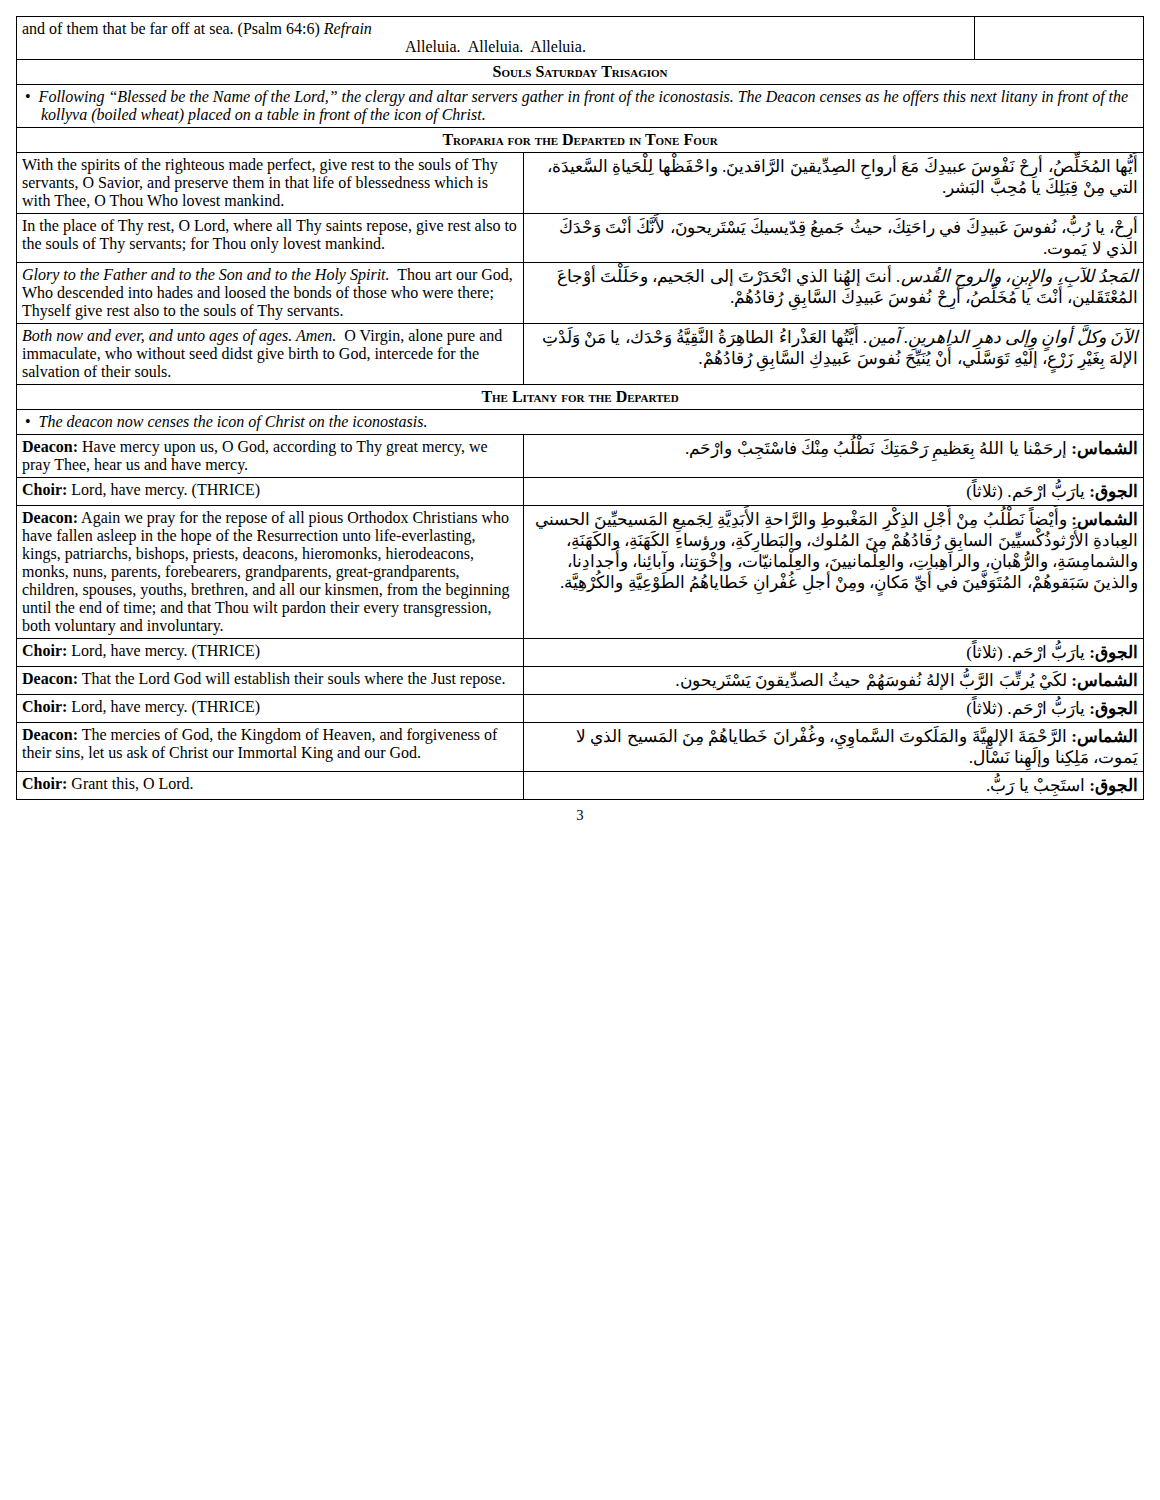| and of them that be far off at sea. (Psalm 64:6) Refrain Alleluia. Alleluia. Alleluia. | |
| Souls Saturday Trisagion |
| Following “Blessed be the Name of the Lord,” the clergy and altar servers gather in front of the iconostasis. The Deacon censes as he offers this next litany in front of the kollyva (boiled wheat) placed on a table in front of the icon of Christ. |
| Troparia for the Departed in Tone Four |
| With the spirits of the righteous made perfect, give rest to the souls of Thy servants, O Savior, and preserve them in that life of blessedness which is with Thee, O Thou Who lovest mankind. | أَيُّها المُخَلِّصُ، أرِحْ نَفْوسَ عبيدِكَ مَعَ أرواحِ الصِدِّيقينَ الرَّاقدينَ. واحْفَظْها لِلْحَياةِ السَّعيدَة، التي مِنْ قِبَلِكَ يا مُحِبَّ البَشر. |
| In the place of Thy rest, O Lord, where all Thy saints repose, give rest also to the souls of Thy servants; for Thou only lovest mankind. | أرِحْ، يا رُبُّ، نُفوسَ عَبيدِكَ في راحَتِكَ، حيثُ جَميعُ قِدّيسيكَ يَسْتَريحونَ، لأَنَّكَ أنْتَ وَحْدَكَ الذي لا يَموت. |
| Glory to the Father and to the Son and to the Holy Spirit. Thou art our God, Who descended into hades and loosed the bonds of those who were there; Thyself give rest also to the souls of Thy servants. | المَجدُ للآبِ، والإِبنِ، والروحِ القُدس. أنتَ إلهُنا الذي انْحَدَرْتَ إلى الجَحيم، وحَلَلْتَ أوْجاعَ المُعْتَقَلين، أَنْتَ يا مُخَلِّصُ، أرِحْ نُفوسَ عَبيدِكَ السَّابِقِ رُقادُهُمْ. |
| Both now and ever, and unto ages of ages. Amen. O Virgin, alone pure and immaculate, who without seed didst give birth to God, intercede for the salvation of their souls. | الآنَ وكلَّ أوانٍ وإلى دهرِ الداهرينِ. آمين. أَيَّتُها العَذْراءُ الطاهِرَةُ النَّقِيَّةُ وَحْدَك، يا مَنْ وَلَدْتِ الإلهَ بِغَيْرِ زَرْعٍ، إلَيْهِ تَوَسَّلي، أَنْ يُنَيِّحَ نُفوسَ عَبيدِكِ السَّابِقِ رُقادُهُمْ. |
| The Litany for the Departed |
| The deacon now censes the icon of Christ on the iconostasis. |
| Deacon: Have mercy upon us, O God, according to Thy great mercy, we pray Thee, hear us and have mercy. | الشماس: إرحَمْنا يا اللهُ بِعَظيمِ رَحْمَتِكَ نَطْلُبُ مِنْكَ فاسْتَجِبْ وارْحَم. |
| Choir: Lord, have mercy. (THRICE) | الجوق: يارَبُّ ارْحَم. (ثلاثاً) |
| Deacon: Again we pray for the repose of all pious Orthodox Christians who have fallen asleep in the hope of the Resurrection unto life-everlasting, kings, patriarchs, bishops, priests, deacons, hieromonks, hierodeacons, monks, nuns, parents, forebearers, grandparents, great-grandparents, children, spouses, youths, brethren, and all our kinsmen, from the beginning until the end of time; and that Thou wilt pardon their every transgression, both voluntary and involuntary. | الشماس: وأَيْضاً نَطْلُبُ مِنْ أَجْلِ الذِكْرِ المَغْبوطِ والرَّاحةِ الأَبَدِيَّةِ لِجَميعِ المَسيحيِّينَ الحسني العِبادةِ الأَرْثوذُكْسيِّينَ السابِقِ رُقادُهُمْ مِنَ المُلوك، والبَطارِكَةِ، ورؤساءِ الكَهَنَةِ، والكَهَنَةِ، والشمامِسَةِ، والرُّهْبانِ، والراهِباتِ، والعِلْمانيينَ، والعِلْمانيّات، وإخْوَتِنا، وآبائِنا، وأَجدادِنا، والذينَ سَبَقوهُمْ، المُتَوَفَّينَ في أَيِّ مَكانٍ، ومِنْ أجلِ غُفْرانِ خَطاياهُمُ الطَوْعِيَّةِ والكُرْهِيَّة. |
| Choir: Lord, have mercy. (THRICE) | الجوق: يارَبُّ ارْحَم. (ثلاثاً) |
| Deacon: That the Lord God will establish their souls where the Just repose. | الشماس: لكَيْ يُرتِّبَ الرَّبُّ الإلهُ نُفوسَهُمْ حيثُ الصدِّيقونَ يَسْتَريحون. |
| Choir: Lord, have mercy. (THRICE) | الجوق: يارَبُّ ارْحَم. (ثلاثاً) |
| Deacon: The mercies of God, the Kingdom of Heaven, and forgiveness of their sins, let us ask of Christ our Immortal King and our God. | الشماس: الرَّحْمَةَ الإلهِيَّةَ والمَلَكوتَ السَّماوِيِ، وغُفْرانَ خَطاياهُمْ مِنَ المَسيح الذي لا يَموت، مَلِكِنا وإلَهِنا نَسْأل. |
| Choir: Grant this, O Lord. | الجوق: استَجِبْ يا رَبُّ. |
3